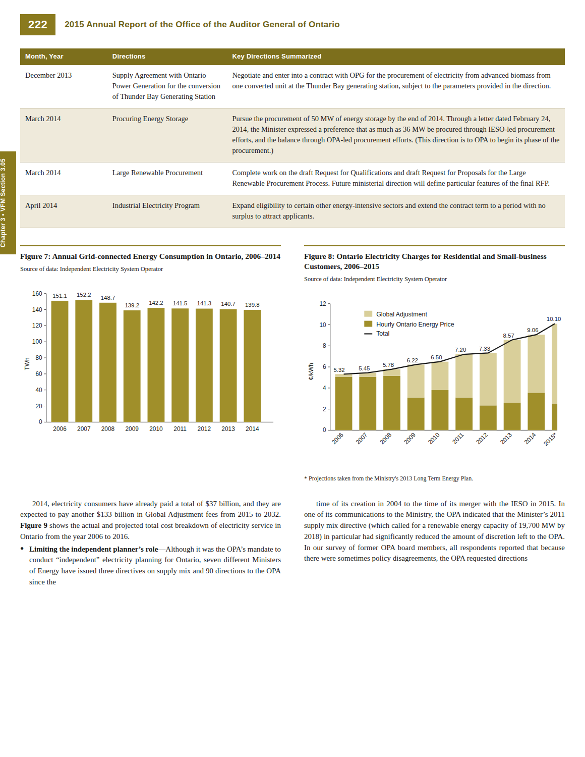Chapter 3 • VFM Section 3.05
222
2015 Annual Report of the Office of the Auditor General of Ontario
| Month, Year | Directions | Key Directions Summarized |
| --- | --- | --- |
| December 2013 | Supply Agreement with Ontario Power Generation for the conversion of Thunder Bay Generating Station | Negotiate and enter into a contract with OPG for the procurement of electricity from advanced biomass from one converted unit at the Thunder Bay generating station, subject to the parameters provided in the direction. |
| March 2014 | Procuring Energy Storage | Pursue the procurement of 50 MW of energy storage by the end of 2014. Through a letter dated February 24, 2014, the Minister expressed a preference that as much as 36 MW be procured through IESO-led procurement efforts, and the balance through OPA-led procurement efforts. (This direction is to OPA to begin its phase of the procurement.) |
| March 2014 | Large Renewable Procurement | Complete work on the draft Request for Qualifications and draft Request for Proposals for the Large Renewable Procurement Process. Future ministerial direction will define particular features of the final RFP. |
| April 2014 | Industrial Electricity Program | Expand eligibility to certain other energy-intensive sectors and extend the contract term to a period with no surplus to attract applicants. |
Figure 7: Annual Grid-connected Energy Consumption in Ontario, 2006–2014
Source of data: Independent Electricity System Operator
160 140 120 100 80 60 40 20 0 TWh 151.1 152.2 148.7 139.2 142.2 141.5 141.3 140.7 139.8 2006 2007 2008 2009 2010 2011 2012 2013 2014
Figure 8: Ontario Electricity Charges for Residential and Small-business Customers, 2006–2015
Source of data: Independent Electricity System Operator
12 10 8 6 4 2 0 ¢/kWh Global Adjustment Hourly Ontario Energy Price Total 5.32 5.45 5.78 6.22 6.50 7.20 7.33 8.57 9.06 10.10 2006 2007 2008 2009 2010 2011 2012 2013 2014 2015*
* Projections taken from the Ministry's 2013 Long Term Energy Plan.
2014, electricity consumers have already paid a total of $37 billion, and they are expected to pay another $133 billion in Global Adjustment fees from 2015 to 2032. Figure 9 shows the actual and projected total cost breakdown of electricity service in Ontario from the year 2006 to 2016.
Limiting the independent planner’s role—Although it was the OPA’s mandate to conduct “independent” electricity planning for Ontario, seven different Ministers of Energy have issued three directives on supply mix and 90 directions to the OPA since the
time of its creation in 2004 to the time of its merger with the IESO in 2015. In one of its communications to the Ministry, the OPA indicated that the Minister’s 2011 supply mix directive (which called for a renewable energy capacity of 19,700 MW by 2018) in particular had significantly reduced the amount of discretion left to the OPA. In our survey of former OPA board members, all respondents reported that because there were sometimes policy disagreements, the OPA requested directions